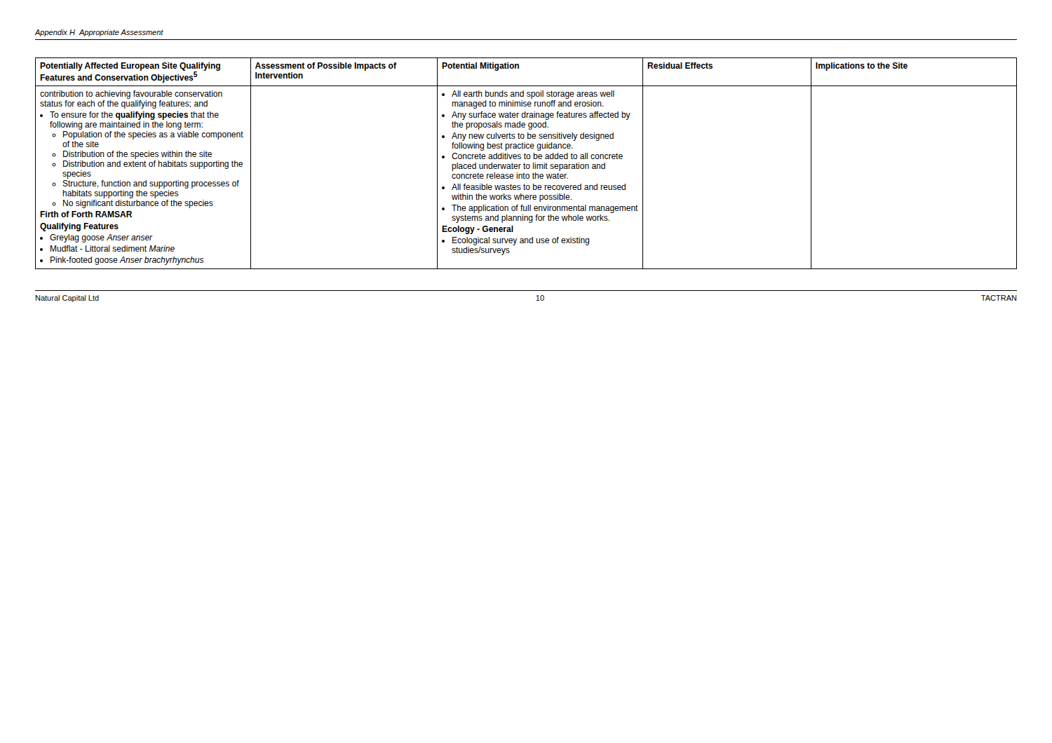Appendix H Appropriate Assessment
| Potentially Affected European Site Qualifying Features and Conservation Objectives 5 | Assessment of Possible Impacts of Intervention | Potential Mitigation | Residual Effects | Implications to the Site |
| --- | --- | --- | --- | --- |
| contribution to achieving favourable conservation status for each of the qualifying features; and To ensure for the qualifying species that the following are maintained in the long term: Population of the species as a viable component of the site Distribution of the species within the site Distribution and extent of habitats supporting the species Structure, function and supporting processes of habitats supporting the species No significant disturbance of the species Firth of Forth RAMSAR Qualifying Features Greylag goose Anser anser Mudflat - Littoral sediment Marine Pink-footed goose Anser brachyrhynchus | | All earth bunds and spoil storage areas well managed to minimise runoff and erosion. Any surface water drainage features affected by the proposals made good. Any new culverts to be sensitively designed following best practice guidance. Concrete additives to be added to all concrete placed underwater to limit separation and concrete release into the water. All feasible wastes to be recovered and reused within the works where possible. The application of full environmental management systems and planning for the whole works. Ecology - General Ecological survey and use of existing studies/surveys | | |
Natural Capital Ltd
10
TACTRAN